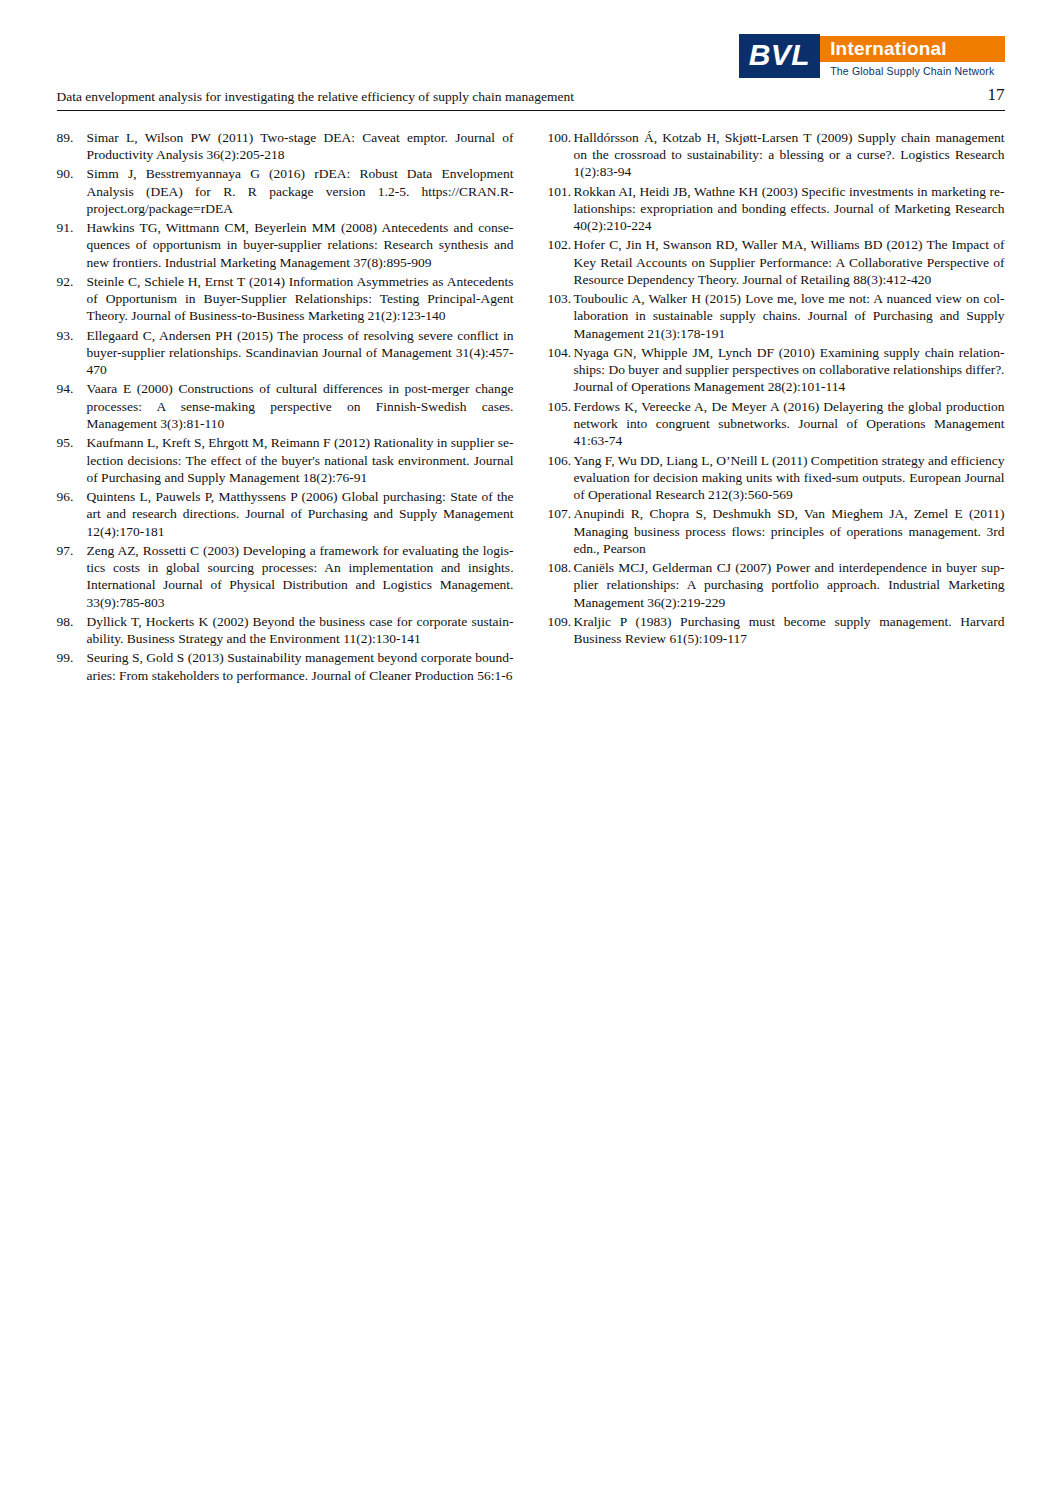BVL
International
The Global Supply Chain Network
Data envelopment analysis for investigating the relative efficiency of supply chain management
17
Simar L, Wilson PW (2011) Two-stage DEA: Caveat emptor. Journal of Productivity Analysis 36(2):205-218
Simm J, Besstremyannaya G (2016) rDEA: Robust Data Envelopment Analysis (DEA) for R. R package version 1.2-5. https://CRAN.R-project.org/package=rDEA
Hawkins TG, Wittmann CM, Beyerlein MM (2008) Antecedents and consequences of opportunism in buyer-supplier relations: Research synthesis and new frontiers. Industrial Marketing Management 37(8):895-909
Steinle C, Schiele H, Ernst T (2014) Information Asymmetries as Antecedents of Opportunism in Buyer-Supplier Relationships: Testing Principal-Agent Theory. Journal of Business-to-Business Marketing 21(2):123-140
Ellegaard C, Andersen PH (2015) The process of resolving severe conflict in buyer-supplier relationships. Scandinavian Journal of Management 31(4):457-470
Vaara E (2000) Constructions of cultural differences in post-merger change processes: A sense-making perspective on Finnish-Swedish cases. Management 3(3):81-110
Kaufmann L, Kreft S, Ehrgott M, Reimann F (2012) Rationality in supplier selection decisions: The effect of the buyer's national task environment. Journal of Purchasing and Supply Management 18(2):76-91
Quintens L, Pauwels P, Matthyssens P (2006) Global purchasing: State of the art and research directions. Journal of Purchasing and Supply Management 12(4):170-181
Zeng AZ, Rossetti C (2003) Developing a framework for evaluating the logistics costs in global sourcing processes: An implementation and insights. International Journal of Physical Distribution and Logistics Management. 33(9):785-803
Dyllick T, Hockerts K (2002) Beyond the business case for corporate sustainability. Business Strategy and the Environment 11(2):130-141
Seuring S, Gold S (2013) Sustainability management beyond corporate boundaries: From stakeholders to performance. Journal of Cleaner Production 56:1-6
Halldórsson Á, Kotzab H, Skjøtt-Larsen T (2009) Supply chain management on the crossroad to sustainability: a blessing or a curse?. Logistics Research 1(2):83-94
Rokkan AI, Heidi JB, Wathne KH (2003) Specific investments in marketing relationships: expropriation and bonding effects. Journal of Marketing Research 40(2):210-224
Hofer C, Jin H, Swanson RD, Waller MA, Williams BD (2012) The Impact of Key Retail Accounts on Supplier Performance: A Collaborative Perspective of Resource Dependency Theory. Journal of Retailing 88(3):412-420
Touboulic A, Walker H (2015) Love me, love me not: A nuanced view on collaboration in sustainable supply chains. Journal of Purchasing and Supply Management 21(3):178-191
Nyaga GN, Whipple JM, Lynch DF (2010) Examining supply chain relationships: Do buyer and supplier perspectives on collaborative relationships differ?. Journal of Operations Management 28(2):101-114
Ferdows K, Vereecke A, De Meyer A (2016) Delayering the global production network into congruent subnetworks. Journal of Operations Management 41:63-74
Yang F, Wu DD, Liang L, O’Neill L (2011) Competition strategy and efficiency evaluation for decision making units with fixed-sum outputs. European Journal of Operational Research 212(3):560-569
Anupindi R, Chopra S, Deshmukh SD, Van Mieghem JA, Zemel E (2011) Managing business process flows: principles of operations management. 3rd edn., Pearson
Caniëls MCJ, Gelderman CJ (2007) Power and interdependence in buyer supplier relationships: A purchasing portfolio approach. Industrial Marketing Management 36(2):219-229
Kraljic P (1983) Purchasing must become supply management. Harvard Business Review 61(5):109-117